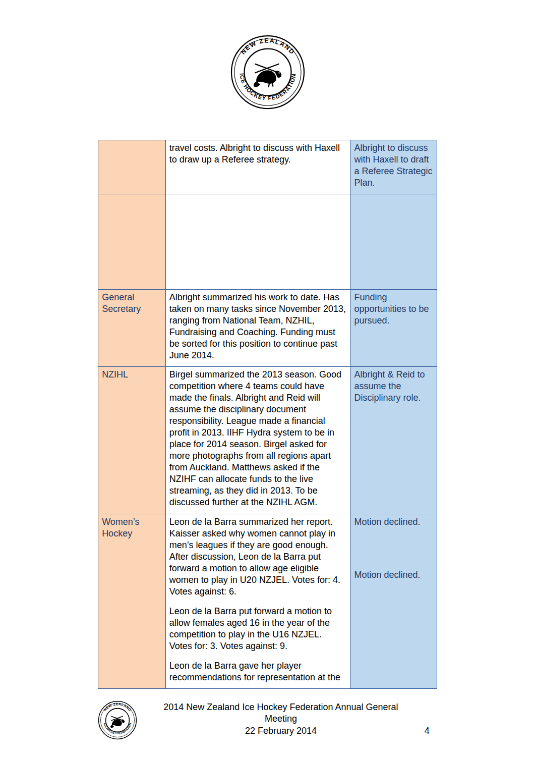NEW ZEALAND ICE HOCKEY FEDERATION
| | travel costs. Albright to discuss with Haxell to draw up a Referee strategy. | Albright to discuss with Haxell to draft a Referee Strategic Plan. |
| General Secretary | Albright summarized his work to date. Has taken on many tasks since November 2013, ranging from National Team, NZHIL, Fundraising and Coaching. Funding must be sorted for this position to continue past June 2014. | Funding opportunities to be pursued. |
| NZIHL | Birgel summarized the 2013 season. Good competition where 4 teams could have made the finals. Albright and Reid will assume the disciplinary document responsibility. League made a financial profit in 2013. IIHF Hydra system to be in place for 2014 season. Birgel asked for more photographs from all regions apart from Auckland. Matthews asked if the NZIHF can allocate funds to the live streaming, as they did in 2013. To be discussed further at the NZIHL AGM. | Albright & Reid to assume the Disciplinary role. |
| Women’s Hockey | Leon de la Barra summarized her report. Kaisser asked why women cannot play in men’s leagues if they are good enough. After discussion, Leon de la Barra put forward a motion to allow age eligible women to play in U20 NZJEL. Votes for: 4. Votes against: 6. Leon de la Barra put forward a motion to allow females aged 16 in the year of the competition to play in the U16 NZJEL. Votes for: 3. Votes against: 9. Leon de la Barra gave her player recommendations for representation at the | Motion declined. Motion declined. |
NEW ZEALAND ICE HOCKEY FEDERATION
2014 New Zealand Ice Hockey Federation Annual General Meeting
22 February 2014
4